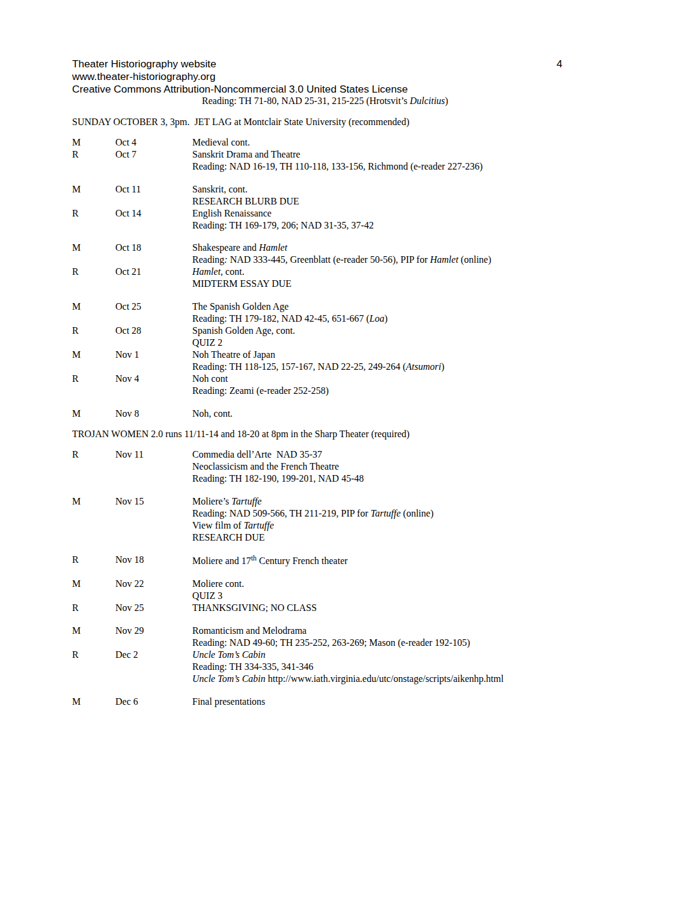4
Theater Historiography website
www.theater-historiography.org
Creative Commons Attribution-Noncommercial 3.0 United States License
Reading: TH 71-80, NAD 25-31, 215-225 (Hrotsvit’s Dulcitius)
SUNDAY OCTOBER 3, 3pm. JET LAG at Montclair State University (recommended)
| M | Oct 4 | Medieval cont. |
| R | Oct 7 | Sanskrit Drama and Theatre Reading: NAD 16-19, TH 110-118, 133-156, Richmond (e-reader 227-236) |
| M | Oct 11 | Sanskrit, cont. RESEARCH BLURB DUE |
| R | Oct 14 | English Renaissance Reading: TH 169-179, 206; NAD 31-35, 37-42 |
| M | Oct 18 | Shakespeare and Hamlet Reading : NAD 333-445 , Greenblatt (e-reader 50-56), PIP for Hamlet (online) |
| R | Oct 21 | Hamlet , cont. MIDTERM ESSAY DUE |
| M | Oct 25 | The Spanish Golden Age Reading: TH 179-182, NAD 42-45, 651-667 ( Loa ) |
| R | Oct 28 | Spanish Golden Age, cont. QUIZ 2 |
| M | Nov 1 | Noh Theatre of Japan Reading: TH 118-125, 157-167, NAD 22-25, 249-264 ( Atsumori ) |
| R | Nov 4 | Noh cont Reading: Zeami (e-reader 252-258) |
| M | Nov 8 | Noh, cont. |
TROJAN WOMEN 2.0 runs 11/11-14 and 18-20 at 8pm in the Sharp Theater (required)
| R | Nov 11 | Commedia dell’Arte NAD 35-37 Neoclassicism and the French Theatre Reading: TH 182-190, 199-201, NAD 45-48 |
| M | Nov 15 | Moliere’s Tartuffe Reading: NAD 509-566, TH 211-219, PIP for Tartuffe (online) View film of Tartuffe RESEARCH DUE |
| R | Nov 18 | Moliere and 17 th Century French theater |
| M | Nov 22 | Moliere cont. QUIZ 3 |
| R | Nov 25 | THANKSGIVING; NO CLASS |
| M | Nov 29 | Romanticism and Melodrama Reading: NAD 49-60; TH 235-252, 263-269; Mason (e-reader 192-105) |
| R | Dec 2 | Uncle Tom’s Cabin Reading: TH 334-335, 341-346 Uncle Tom’s Cabin http://www.iath.virginia.edu/utc/onstage/scripts/aikenhp.html |
| M | Dec 6 | Final presentations |